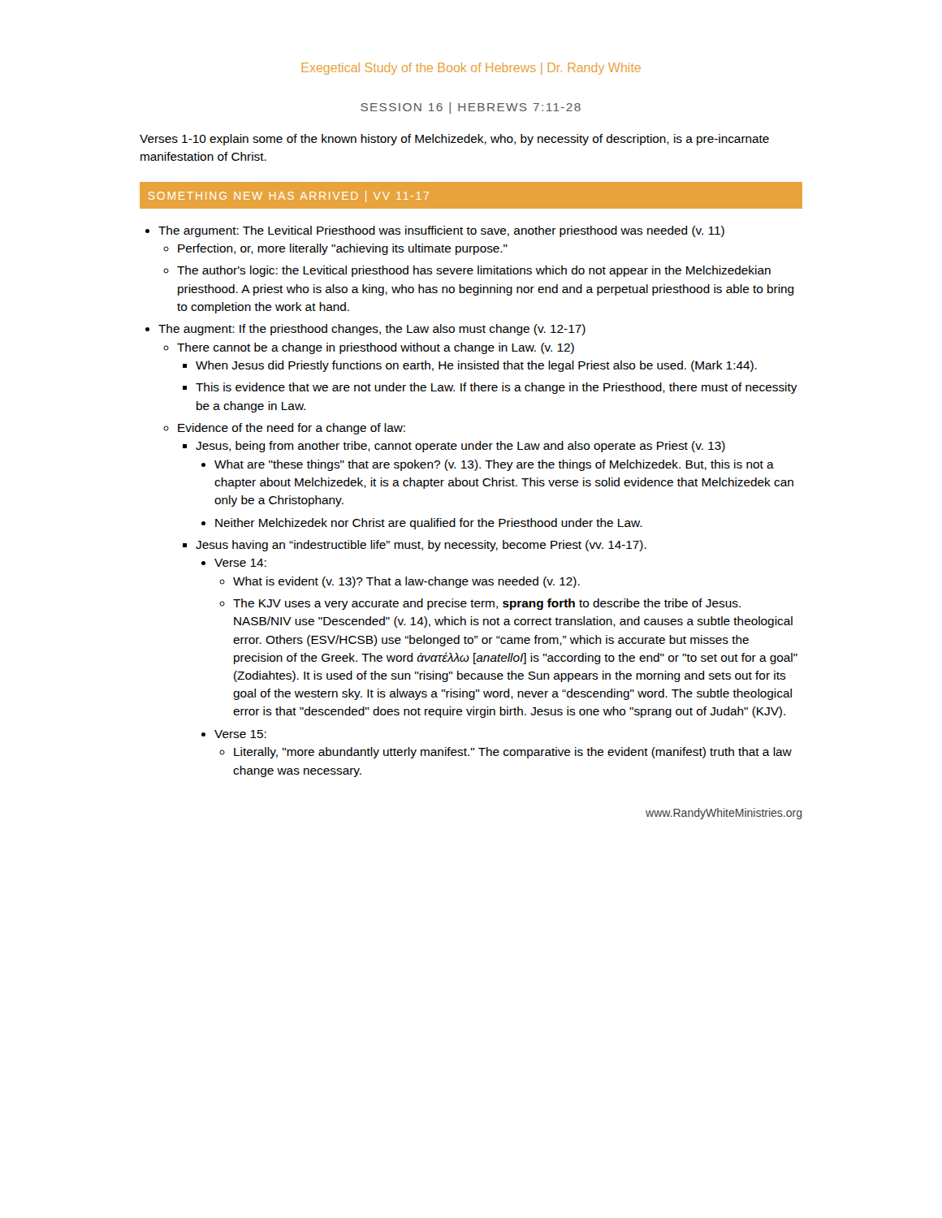Exegetical Study of the Book of Hebrews | Dr. Randy White
SESSION 16 | HEBREWS 7:11-28
Verses 1-10 explain some of the known history of Melchizedek, who, by necessity of description, is a pre-incarnate manifestation of Christ.
SOMETHING NEW HAS ARRIVED | VV 11-17
The argument: The Levitical Priesthood was insufficient to save, another priesthood was needed (v. 11)
Perfection, or, more literally "achieving its ultimate purpose."
The author's logic: the Levitical priesthood has severe limitations which do not appear in the Melchizedekian priesthood. A priest who is also a king, who has no beginning nor end and a perpetual priesthood is able to bring to completion the work at hand.
The augment: If the priesthood changes, the Law also must change (v. 12-17)
There cannot be a change in priesthood without a change in Law. (v. 12)
When Jesus did Priestly functions on earth, He insisted that the legal Priest also be used. (Mark 1:44).
This is evidence that we are not under the Law. If there is a change in the Priesthood, there must of necessity be a change in Law.
Evidence of the need for a change of law:
Jesus, being from another tribe, cannot operate under the Law and also operate as Priest (v. 13)
What are "these things" that are spoken? (v. 13). They are the things of Melchizedek. But, this is not a chapter about Melchizedek, it is a chapter about Christ. This verse is solid evidence that Melchizedek can only be a Christophany.
Neither Melchizedek nor Christ are qualified for the Priesthood under the Law.
Jesus having an “indestructible life” must, by necessity, become Priest (vv. 14-17).
Verse 14:
What is evident (v. 13)? That a law-change was needed (v. 12).
The KJV uses a very accurate and precise term, sprang forth to describe the tribe of Jesus. NASB/NIV use "Descended" (v. 14), which is not a correct translation, and causes a subtle theological error. Others (ESV/HCSB) use “belonged to” or “came from,” which is accurate but misses the precision of the Greek. The word ἀνατέλλω [anatelloI] is "according to the end" or "to set out for a goal" (Zodiahtes). It is used of the sun "rising" because the Sun appears in the morning and sets out for its goal of the western sky. It is always a "rising" word, never a “descending" word. The subtle theological error is that "descended" does not require virgin birth. Jesus is one who "sprang out of Judah" (KJV).
Verse 15:
Literally, "more abundantly utterly manifest." The comparative is the evident (manifest) truth that a law change was necessary.
www.RandyWhiteMinistries.org